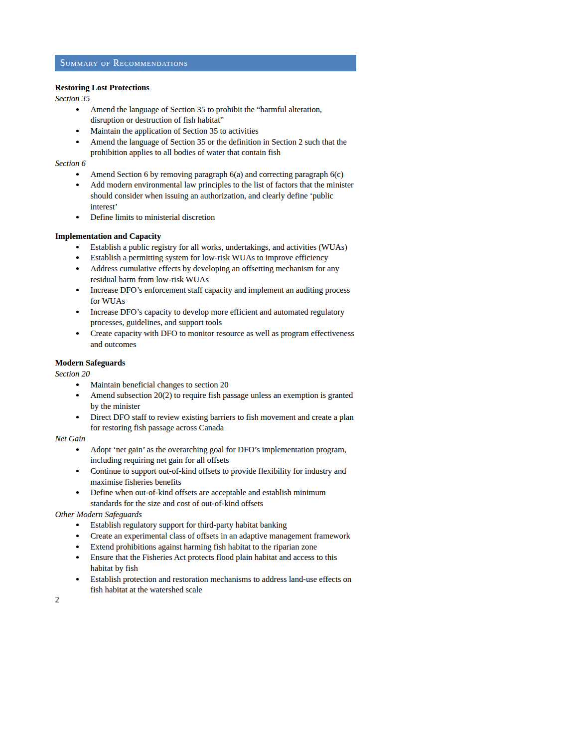Summary of Recommendations
Restoring Lost Protections
Section 35
Amend the language of Section 35 to prohibit the “harmful alteration, disruption or destruction of fish habitat”
Maintain the application of Section 35 to activities
Amend the language of Section 35 or the definition in Section 2 such that the prohibition applies to all bodies of water that contain fish
Section 6
Amend Section 6 by removing paragraph 6(a) and correcting paragraph 6(c)
Add modern environmental law principles to the list of factors that the minister should consider when issuing an authorization, and clearly define ‘public interest’
Define limits to ministerial discretion
Implementation and Capacity
Establish a public registry for all works, undertakings, and activities (WUAs)
Establish a permitting system for low-risk WUAs to improve efficiency
Address cumulative effects by developing an offsetting mechanism for any residual harm from low-risk WUAs
Increase DFO’s enforcement staff capacity and implement an auditing process for WUAs
Increase DFO’s capacity to develop more efficient and automated regulatory processes, guidelines, and support tools
Create capacity with DFO to monitor resource as well as program effectiveness and outcomes
Modern Safeguards
Section 20
Maintain beneficial changes to section 20
Amend subsection 20(2) to require fish passage unless an exemption is granted by the minister
Direct DFO staff to review existing barriers to fish movement and create a plan for restoring fish passage across Canada
Net Gain
Adopt ‘net gain’ as the overarching goal for DFO’s implementation program, including requiring net gain for all offsets
Continue to support out-of-kind offsets to provide flexibility for industry and maximise fisheries benefits
Define when out-of-kind offsets are acceptable and establish minimum standards for the size and cost of out-of-kind offsets
Other Modern Safeguards
Establish regulatory support for third-party habitat banking
Create an experimental class of offsets in an adaptive management framework
Extend prohibitions against harming fish habitat to the riparian zone
Ensure that the Fisheries Act protects flood plain habitat and access to this habitat by fish
Establish protection and restoration mechanisms to address land-use effects on fish habitat at the watershed scale
2